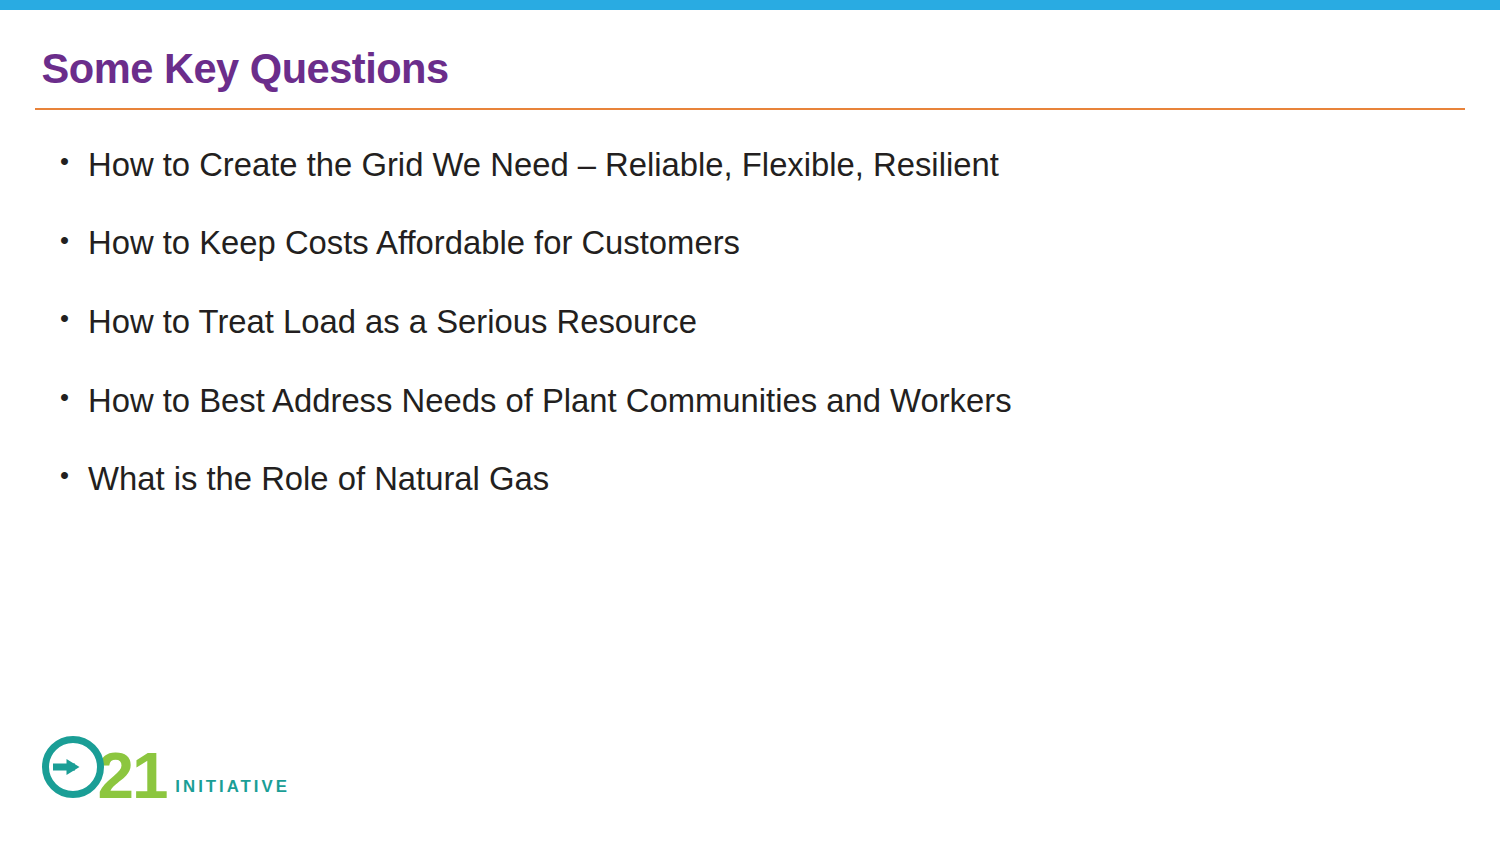Some Key Questions
How to Create the Grid We Need – Reliable, Flexible, Resilient
How to Keep Costs Affordable for Customers
How to Treat Load as a Serious Resource
How to Best Address Needs of Plant Communities and Workers
What is the Role of Natural Gas
21 INITIATIVE